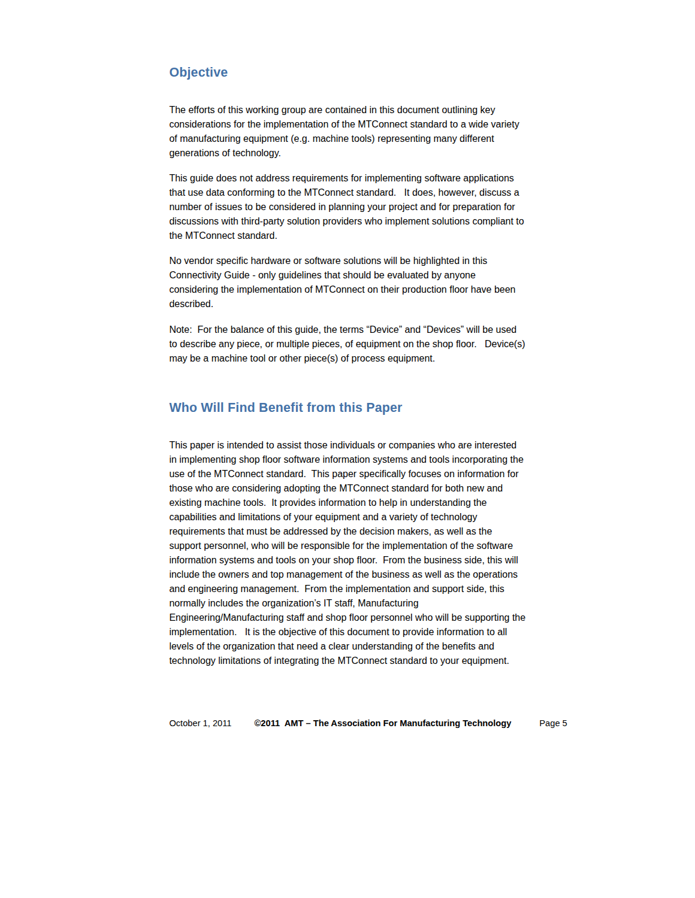Objective
The efforts of this working group are contained in this document outlining key considerations for the implementation of the MTConnect standard to a wide variety of manufacturing equipment (e.g. machine tools) representing many different generations of technology.
This guide does not address requirements for implementing software applications that use data conforming to the MTConnect standard. It does, however, discuss a number of issues to be considered in planning your project and for preparation for discussions with third-party solution providers who implement solutions compliant to the MTConnect standard.
No vendor specific hardware or software solutions will be highlighted in this Connectivity Guide - only guidelines that should be evaluated by anyone considering the implementation of MTConnect on their production floor have been described.
Note: For the balance of this guide, the terms “Device” and “Devices” will be used to describe any piece, or multiple pieces, of equipment on the shop floor. Device(s) may be a machine tool or other piece(s) of process equipment.
Who Will Find Benefit from this Paper
This paper is intended to assist those individuals or companies who are interested in implementing shop floor software information systems and tools incorporating the use of the MTConnect standard. This paper specifically focuses on information for those who are considering adopting the MTConnect standard for both new and existing machine tools. It provides information to help in understanding the capabilities and limitations of your equipment and a variety of technology requirements that must be addressed by the decision makers, as well as the support personnel, who will be responsible for the implementation of the software information systems and tools on your shop floor. From the business side, this will include the owners and top management of the business as well as the operations and engineering management. From the implementation and support side, this normally includes the organization’s IT staff, Manufacturing Engineering/Manufacturing staff and shop floor personnel who will be supporting the implementation. It is the objective of this document to provide information to all levels of the organization that need a clear understanding of the benefits and technology limitations of integrating the MTConnect standard to your equipment.
October 1, 2011 ©2011 AMT – The Association For Manufacturing Technology Page 5